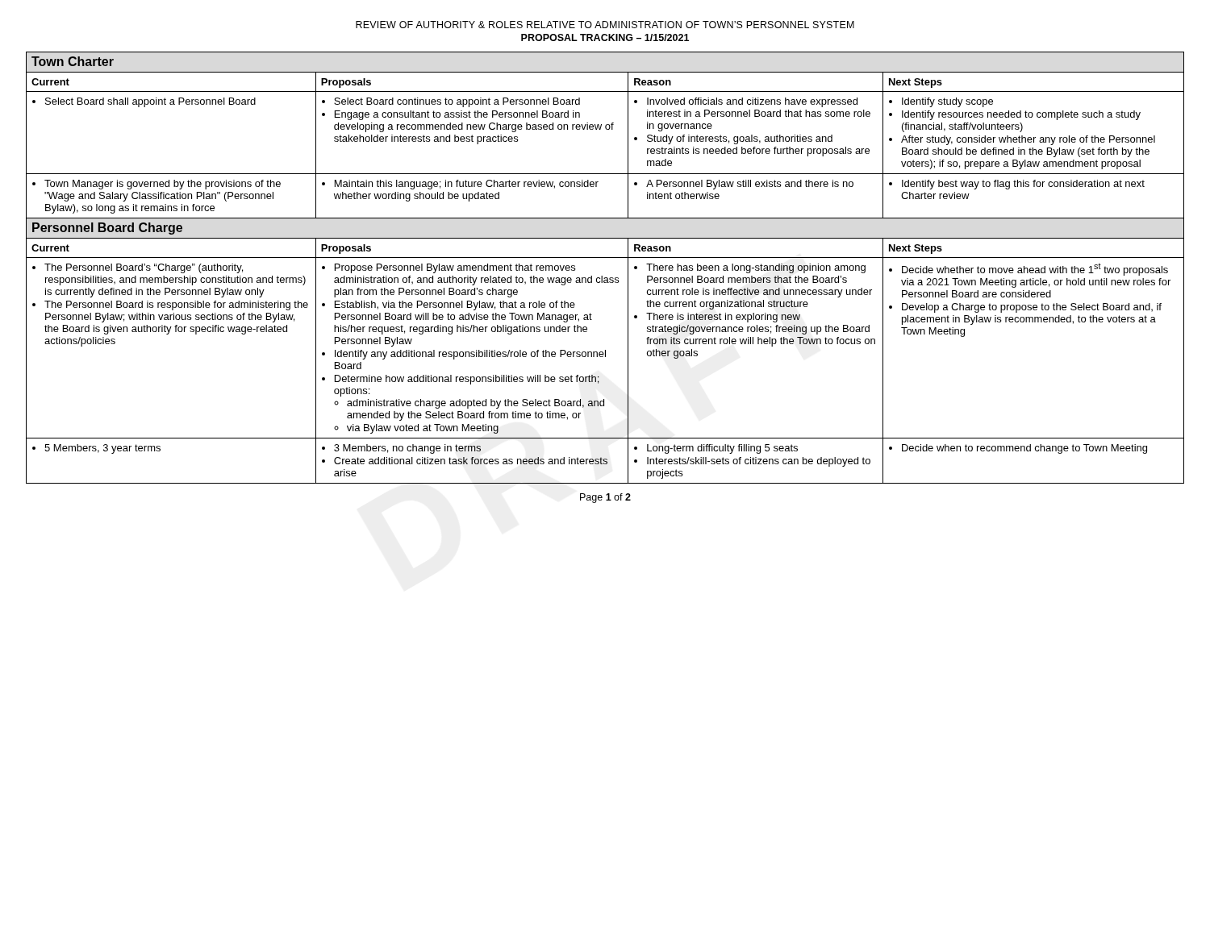DRAFT
REVIEW OF AUTHORITY & ROLES RELATIVE TO ADMINISTRATION OF TOWN’S PERSONNEL SYSTEM
PROPOSAL TRACKING – 1/15/2021
| Town Charter |
| Current | Proposals | Reason | Next Steps |
| Select Board shall appoint a Personnel Board | Select Board continues to appoint a Personnel Board Engage a consultant to assist the Personnel Board in developing a recommended new Charge based on review of stakeholder interests and best practices | Involved officials and citizens have expressed interest in a Personnel Board that has some role in governance Study of interests, goals, authorities and restraints is needed before further proposals are made | Identify study scope Identify resources needed to complete such a study (financial, staff/volunteers) After study, consider whether any role of the Personnel Board should be defined in the Bylaw (set forth by the voters); if so, prepare a Bylaw amendment proposal |
| Town Manager is governed by the provisions of the "Wage and Salary Classification Plan" (Personnel Bylaw), so long as it remains in force | Maintain this language; in future Charter review, consider whether wording should be updated | A Personnel Bylaw still exists and there is no intent otherwise | Identify best way to flag this for consideration at next Charter review |
| Personnel Board Charge |
| Current | Proposals | Reason | Next Steps |
| The Personnel Board’s “Charge” (authority, responsibilities, and membership constitution and terms) is currently defined in the Personnel Bylaw only The Personnel Board is responsible for administering the Personnel Bylaw; within various sections of the Bylaw, the Board is given authority for specific wage-related actions/policies | Propose Personnel Bylaw amendment that removes administration of, and authority related to, the wage and class plan from the Personnel Board’s charge Establish, via the Personnel Bylaw, that a role of the Personnel Board will be to advise the Town Manager, at his/her request, regarding his/her obligations under the Personnel Bylaw Identify any additional responsibilities/role of the Personnel Board Determine how additional responsibilities will be set forth; options: administrative charge adopted by the Select Board, and amended by the Select Board from time to time, or via Bylaw voted at Town Meeting | There has been a long-standing opinion among Personnel Board members that the Board’s current role is ineffective and unnecessary under the current organizational structure There is interest in exploring new strategic/governance roles; freeing up the Board from its current role will help the Town to focus on other goals | Decide whether to move ahead with the 1 st two proposals via a 2021 Town Meeting article, or hold until new roles for Personnel Board are considered Develop a Charge to propose to the Select Board and, if placement in Bylaw is recommended, to the voters at a Town Meeting |
| 5 Members, 3 year terms | 3 Members, no change in terms Create additional citizen task forces as needs and interests arise | Long-term difficulty filling 5 seats Interests/skill-sets of citizens can be deployed to projects | Decide when to recommend change to Town Meeting |
Page 1 of 2